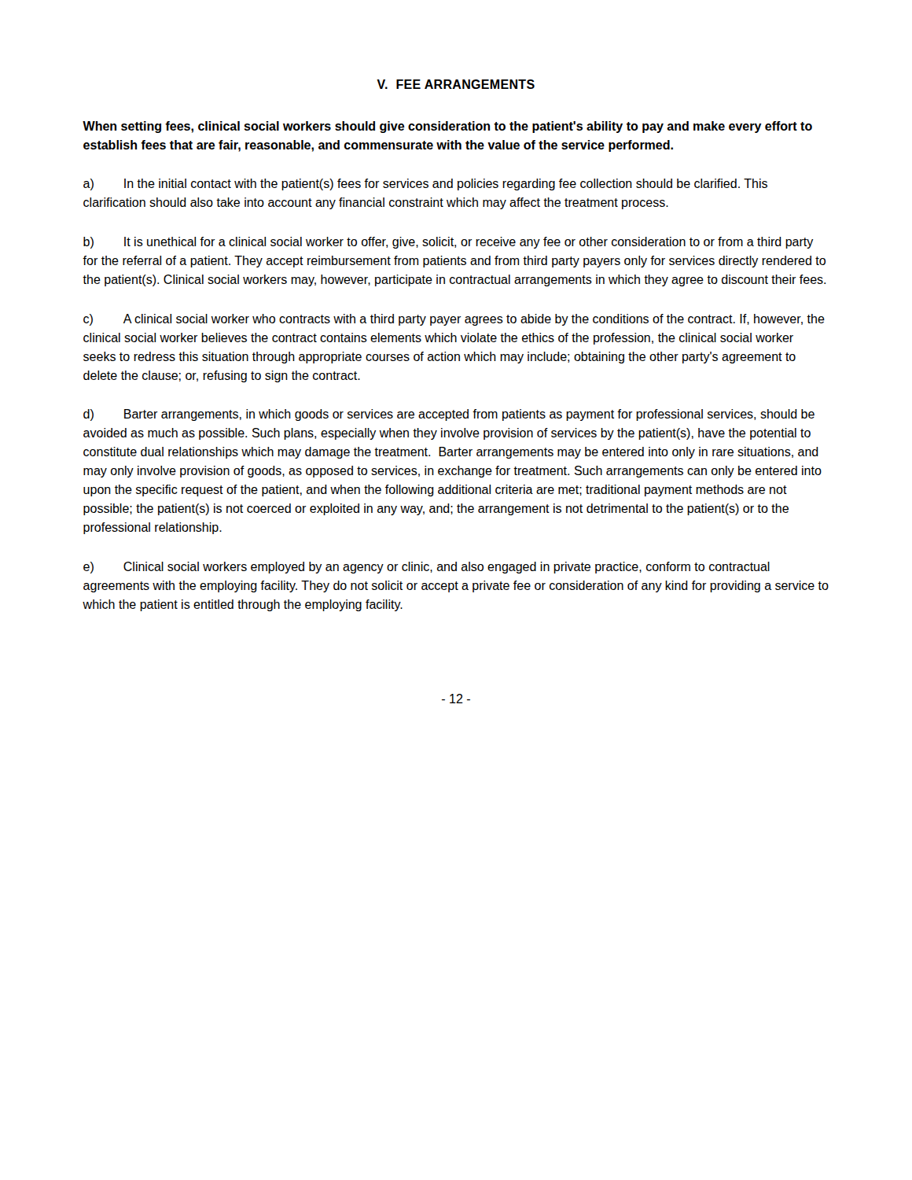V. FEE ARRANGEMENTS
When setting fees, clinical social workers should give consideration to the patient's ability to pay and make every effort to establish fees that are fair, reasonable, and commensurate with the value of the service performed.
a) In the initial contact with the patient(s) fees for services and policies regarding fee collection should be clarified. This clarification should also take into account any financial constraint which may affect the treatment process.
b) It is unethical for a clinical social worker to offer, give, solicit, or receive any fee or other consideration to or from a third party for the referral of a patient. They accept reimbursement from patients and from third party payers only for services directly rendered to the patient(s). Clinical social workers may, however, participate in contractual arrangements in which they agree to discount their fees.
c) A clinical social worker who contracts with a third party payer agrees to abide by the conditions of the contract. If, however, the clinical social worker believes the contract contains elements which violate the ethics of the profession, the clinical social worker seeks to redress this situation through appropriate courses of action which may include; obtaining the other party's agreement to delete the clause; or, refusing to sign the contract.
d) Barter arrangements, in which goods or services are accepted from patients as payment for professional services, should be avoided as much as possible. Such plans, especially when they involve provision of services by the patient(s), have the potential to constitute dual relationships which may damage the treatment. Barter arrangements may be entered into only in rare situations, and may only involve provision of goods, as opposed to services, in exchange for treatment. Such arrangements can only be entered into upon the specific request of the patient, and when the following additional criteria are met; traditional payment methods are not possible; the patient(s) is not coerced or exploited in any way, and; the arrangement is not detrimental to the patient(s) or to the professional relationship.
e) Clinical social workers employed by an agency or clinic, and also engaged in private practice, conform to contractual agreements with the employing facility. They do not solicit or accept a private fee or consideration of any kind for providing a service to which the patient is entitled through the employing facility.
- 12 -